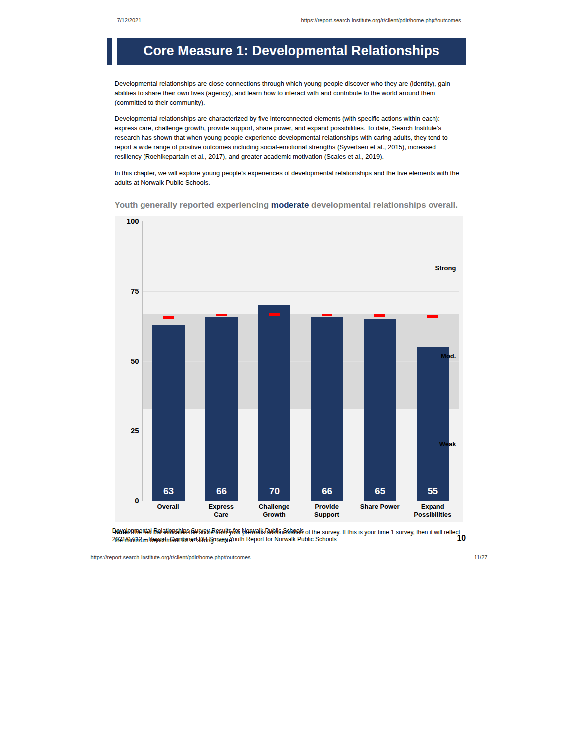7/12/2021 https://report.search-institute.org/r/client/pdir/home.php#outcomes
Core Measure 1: Developmental Relationships
Developmental relationships are close connections through which young people discover who they are (identity), gain abilities to share their own lives (agency), and learn how to interact with and contribute to the world around them (committed to their community).
Developmental relationships are characterized by five interconnected elements (with specific actions within each): express care, challenge growth, provide support, share power, and expand possibilities. To date, Search Institute’s research has shown that when young people experience developmental relationships with caring adults, they tend to report a wide range of positive outcomes including social-emotional strengths (Syvertsen et al., 2015), increased resiliency (Roehlkepartain et al., 2017), and greater academic motivation (Scales et al., 2019).
In this chapter, we will explore young people’s experiences of developmental relationships and the five elements with the adults at Norwalk Public Schools.
Youth generally reported experiencing moderate developmental relationships overall.
100
75
50
25
0
63
66
70
66
65
55
Strong Mod. Weak
Overall
Express Care
Challenge
Growth
Provide
Support
Share Power
Expand
Possibilities
Note: The red bar indicates the score from your previous administration of the survey. If this is your time 1 survey, then it will reflect the minimum benchmark for a “strong” score.
Developmental Relationships Survey Results for Norwalk Public Schools
2021/07/12 – Report: Combined DR Survey Youth Report for Norwalk Public Schools
10
https://report.search-institute.org/r/client/pdir/home.php#outcomes 11/27